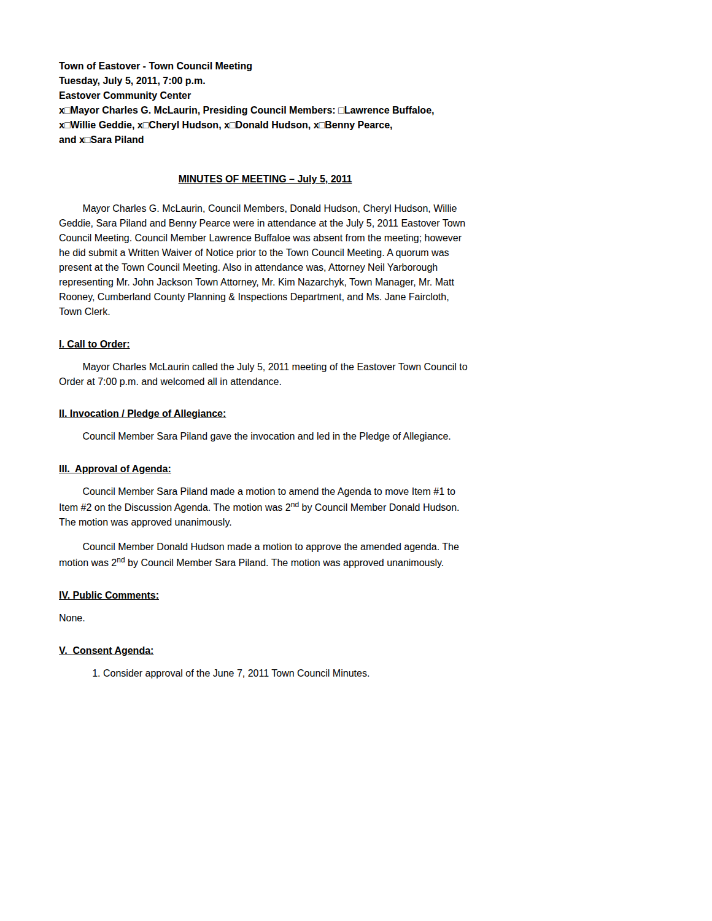Town of Eastover - Town Council Meeting
Tuesday, July 5, 2011, 7:00 p.m.
Eastover Community Center
x□Mayor Charles G. McLaurin, Presiding Council Members: □Lawrence Buffaloe,
x□Willie Geddie, x□Cheryl Hudson, x□Donald Hudson, x□Benny Pearce,
and x□Sara Piland
MINUTES OF MEETING – July 5, 2011
Mayor Charles G. McLaurin, Council Members, Donald Hudson, Cheryl Hudson, Willie Geddie, Sara Piland and Benny Pearce were in attendance at the July 5, 2011 Eastover Town Council Meeting. Council Member Lawrence Buffaloe was absent from the meeting; however he did submit a Written Waiver of Notice prior to the Town Council Meeting. A quorum was present at the Town Council Meeting. Also in attendance was, Attorney Neil Yarborough representing Mr. John Jackson Town Attorney, Mr. Kim Nazarchyk, Town Manager, Mr. Matt Rooney, Cumberland County Planning & Inspections Department, and Ms. Jane Faircloth, Town Clerk.
I. Call to Order:
Mayor Charles McLaurin called the July 5, 2011 meeting of the Eastover Town Council to Order at 7:00 p.m. and welcomed all in attendance.
II. Invocation / Pledge of Allegiance:
Council Member Sara Piland gave the invocation and led in the Pledge of Allegiance.
III. Approval of Agenda:
Council Member Sara Piland made a motion to amend the Agenda to move Item #1 to Item #2 on the Discussion Agenda. The motion was 2nd by Council Member Donald Hudson. The motion was approved unanimously.
Council Member Donald Hudson made a motion to approve the amended agenda. The motion was 2nd by Council Member Sara Piland. The motion was approved unanimously.
IV. Public Comments:
None.
V. Consent Agenda:
Consider approval of the June 7, 2011 Town Council Minutes.